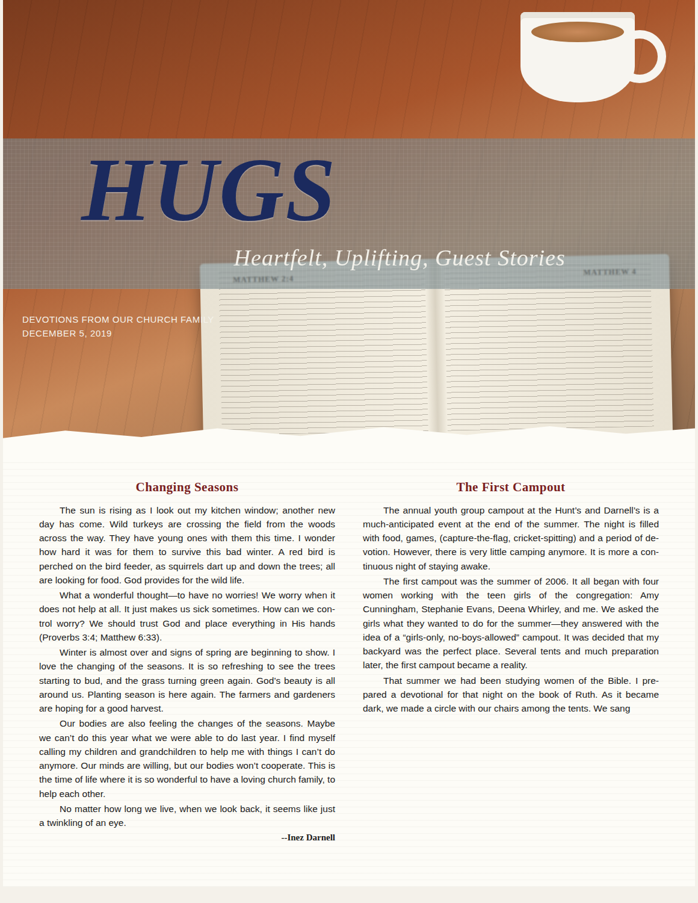MATTHEW 2:4 MATTHEW 4
HUGS
Heartfelt, Uplifting, Guest Stories
Devotions from our Church Family December 5, 2019
Changing Seasons
The sun is rising as I look out my kitchen window; another new day has come. Wild turkeys are crossing the field from the woods across the way. They have young ones with them this time. I wonder how hard it was for them to survive this bad winter. A red bird is perched on the bird feeder, as squirrels dart up and down the trees; all are looking for food. God provides for the wild life.
What a wonderful thought—to have no worries! We worry when it does not help at all. It just makes us sick sometimes. How can we control worry? We should trust God and place everything in His hands (Proverbs 3:4; Matthew 6:33).
Winter is almost over and signs of spring are beginning to show. I love the changing of the seasons. It is so refreshing to see the trees starting to bud, and the grass turning green again. God’s beauty is all around us. Planting season is here again. The farmers and gardeners are hoping for a good harvest.
Our bodies are also feeling the changes of the seasons. Maybe we can’t do this year what we were able to do last year. I find myself calling my children and grandchildren to help me with things I can’t do anymore. Our minds are willing, but our bodies won’t cooperate. This is the time of life where it is so wonderful to have a loving church family, to help each other.
No matter how long we live, when we look back, it seems like just a twinkling of an eye.
--Inez Darnell
The First Campout
The annual youth group campout at the Hunt’s and Darnell’s is a much-anticipated event at the end of the summer. The night is filled with food, games, (capture-the-flag, cricket-spitting) and a period of devotion. However, there is very little camping anymore. It is more a continuous night of staying awake.
The first campout was the summer of 2006. It all began with four women working with the teen girls of the congregation: Amy Cunningham, Stephanie Evans, Deena Whirley, and me. We asked the girls what they wanted to do for the summer—they answered with the idea of a “girls-only, no-boys-allowed” campout. It was decided that my backyard was the perfect place. Several tents and much preparation later, the first campout became a reality.
That summer we had been studying women of the Bible. I prepared a devotional for that night on the book of Ruth. As it became dark, we made a circle with our chairs among the tents. We sang